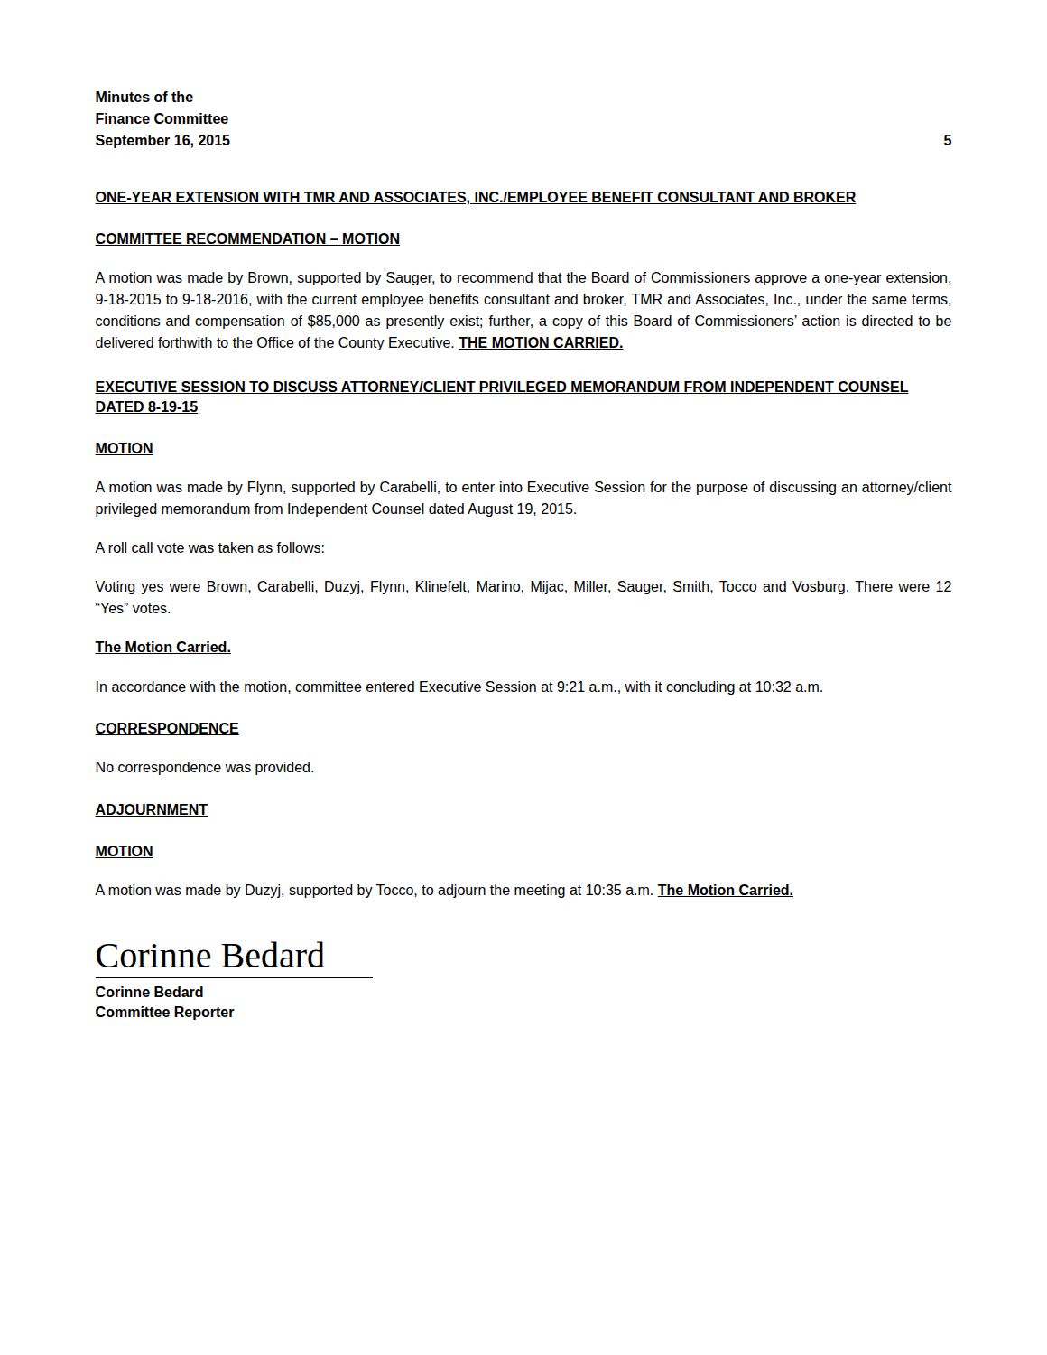Minutes of the Finance Committee September 16, 2015 5
One-Year Extension with TMR and Associates, Inc./Employee Benefit Consultant and Broker
Committee Recommendation – Motion
A motion was made by Brown, supported by Sauger, to recommend that the Board of Commissioners approve a one-year extension, 9-18-2015 to 9-18-2016, with the current employee benefits consultant and broker, TMR and Associates, Inc., under the same terms, conditions and compensation of $85,000 as presently exist; further, a copy of this Board of Commissioners’ action is directed to be delivered forthwith to the Office of the County Executive. THE MOTION CARRIED.
Executive Session to Discuss Attorney/Client Privileged Memorandum from Independent Counsel Dated 8-19-15
Motion
A motion was made by Flynn, supported by Carabelli, to enter into Executive Session for the purpose of discussing an attorney/client privileged memorandum from Independent Counsel dated August 19, 2015.
A roll call vote was taken as follows:
Voting yes were Brown, Carabelli, Duzyj, Flynn, Klinefelt, Marino, Mijac, Miller, Sauger, Smith, Tocco and Vosburg. There were 12 “Yes” votes.
The Motion Carried.
In accordance with the motion, committee entered Executive Session at 9:21 a.m., with it concluding at 10:32 a.m.
Correspondence
No correspondence was provided.
Adjournment
Motion
A motion was made by Duzyj, supported by Tocco, to adjourn the meeting at 10:35 a.m. The Motion Carried.
Corinne Bedard
Corinne Bedard
Committee Reporter